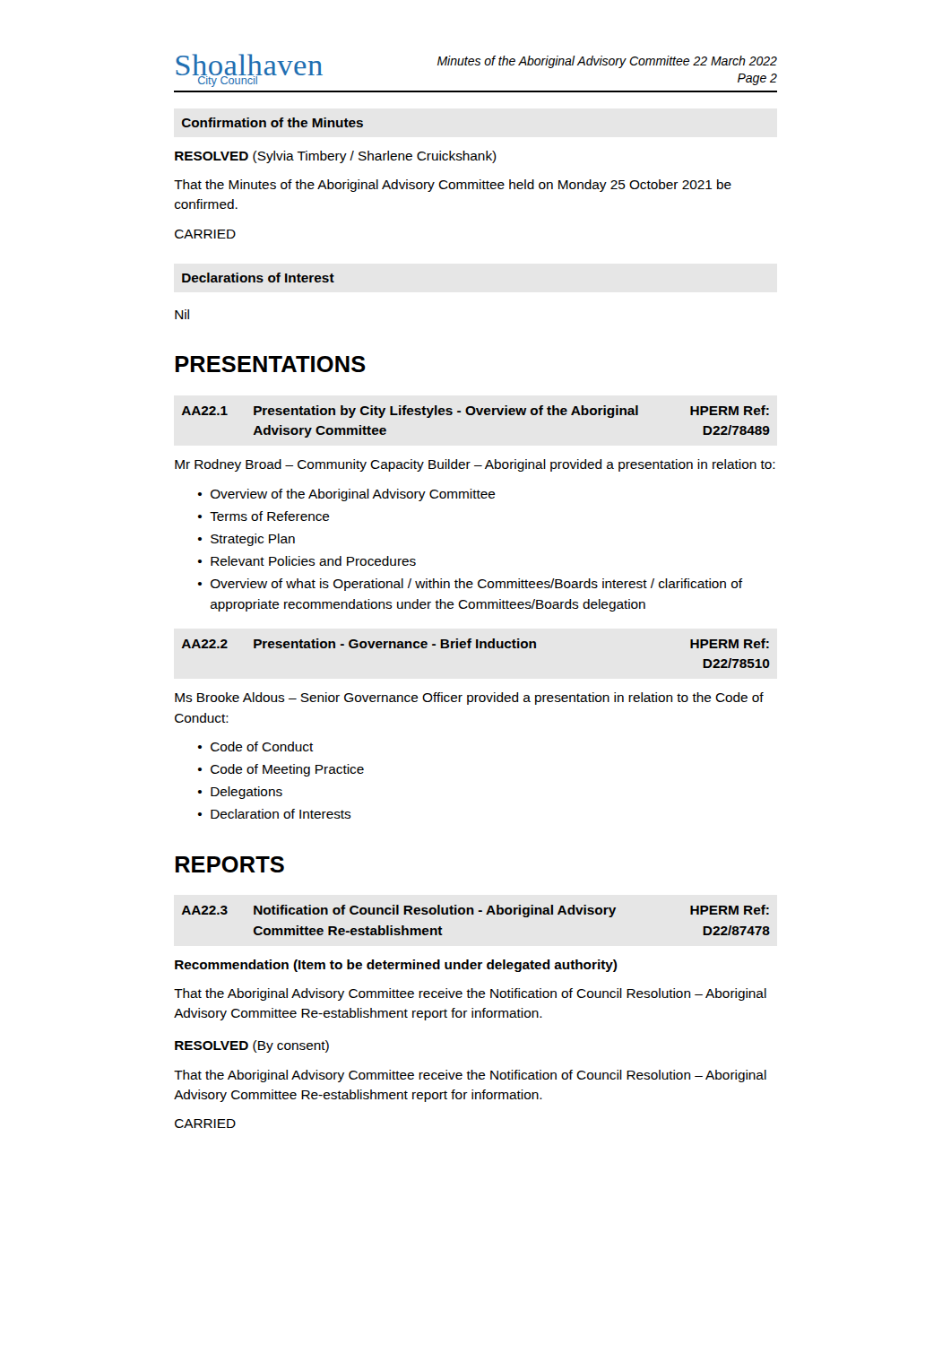Shoalhaven City Council
Minutes of the Aboriginal Advisory Committee 22 March 2022
Page 2
Confirmation of the Minutes
RESOLVED (Sylvia Timbery / Sharlene Cruickshank)
That the Minutes of the Aboriginal Advisory Committee held on Monday 25 October 2021 be confirmed.
CARRIED
Declarations of Interest
Nil
PRESENTATIONS
AA22.1
Presentation by City Lifestyles - Overview of the Aboriginal Advisory Committee
HPERM Ref:
D22/78489
Mr Rodney Broad – Community Capacity Builder – Aboriginal provided a presentation in relation to:
Overview of the Aboriginal Advisory Committee
Terms of Reference
Strategic Plan
Relevant Policies and Procedures
Overview of what is Operational / within the Committees/Boards interest / clarification of appropriate recommendations under the Committees/Boards delegation
AA22.2
Presentation - Governance - Brief Induction
HPERM Ref:
D22/78510
Ms Brooke Aldous – Senior Governance Officer provided a presentation in relation to the Code of Conduct:
Code of Conduct
Code of Meeting Practice
Delegations
Declaration of Interests
REPORTS
AA22.3
Notification of Council Resolution - Aboriginal Advisory Committee Re-establishment
HPERM Ref:
D22/87478
Recommendation (Item to be determined under delegated authority)
That the Aboriginal Advisory Committee receive the Notification of Council Resolution – Aboriginal Advisory Committee Re-establishment report for information.
RESOLVED (By consent)
That the Aboriginal Advisory Committee receive the Notification of Council Resolution – Aboriginal Advisory Committee Re-establishment report for information.
CARRIED